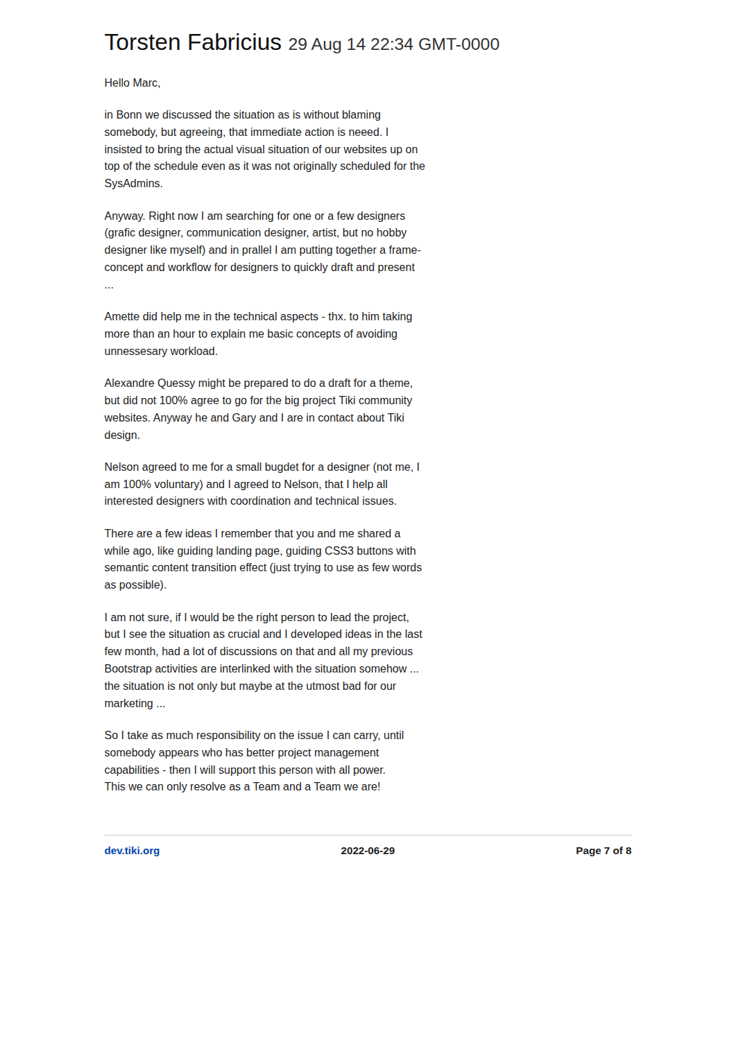Torsten Fabricius 29 Aug 14 22:34 GMT-0000
Hello Marc,
in Bonn we discussed the situation as is without blaming somebody, but agreeing, that immediate action is neeed. I insisted to bring the actual visual situation of our websites up on top of the schedule even as it was not originally scheduled for the SysAdmins.
Anyway. Right now I am searching for one or a few designers (grafic designer, communication designer, artist, but no hobby designer like myself) and in prallel I am putting together a frame-concept and workflow for designers to quickly draft and present ...
Amette did help me in the technical aspects - thx. to him taking more than an hour to explain me basic concepts of avoiding unnessesary workload.
Alexandre Quessy might be prepared to do a draft for a theme, but did not 100% agree to go for the big project Tiki community websites. Anyway he and Gary and I are in contact about Tiki design.
Nelson agreed to me for a small bugdet for a designer (not me, I am 100% voluntary) and I agreed to Nelson, that I help all interested designers with coordination and technical issues.
There are a few ideas I remember that you and me shared a while ago, like guiding landing page, guiding CSS3 buttons with semantic content transition effect (just trying to use as few words as possible).
I am not sure, if I would be the right person to lead the project, but I see the situation as crucial and I developed ideas in the last few month, had a lot of discussions on that and all my previous Bootstrap activities are interlinked with the situation somehow ... the situation is not only but maybe at the utmost bad for our marketing ...
So I take as much responsibility on the issue I can carry, until somebody appears who has better project management capabilities - then I will support this person with all power.
This we can only resolve as a Team and a Team we are!
dev.tiki.org 2022-06-29 Page 7 of 8